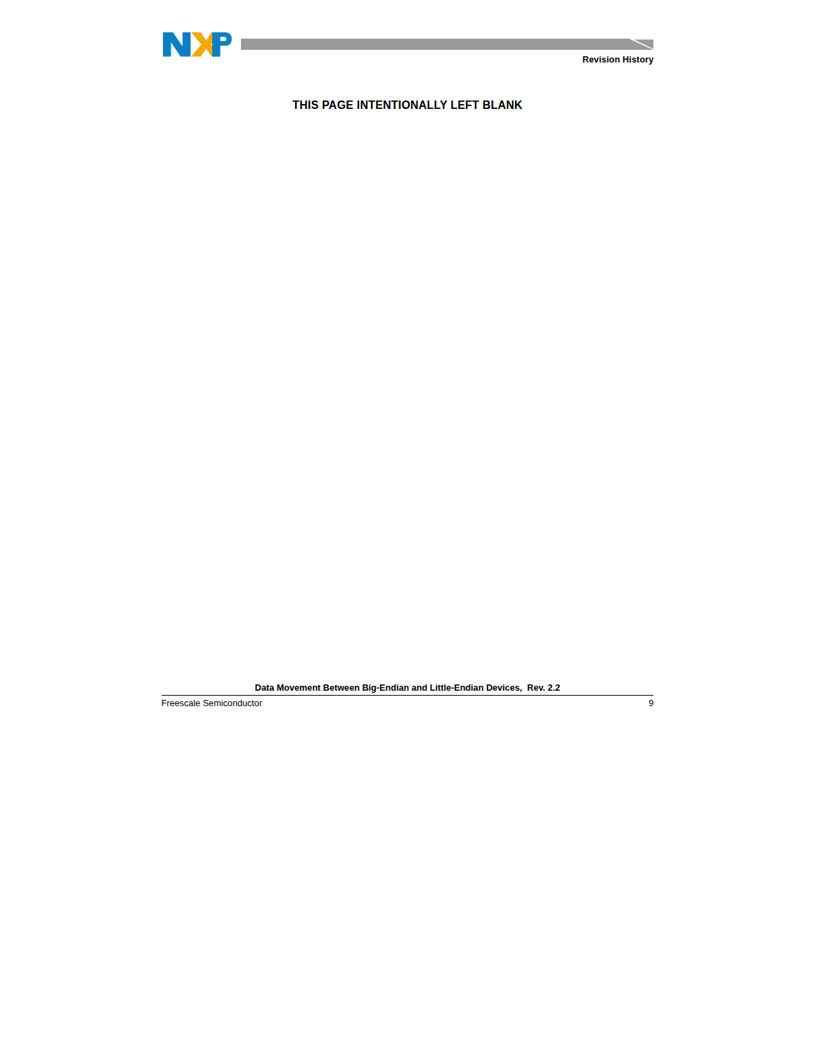Revision History
THIS PAGE INTENTIONALLY LEFT BLANK
Data Movement Between Big-Endian and Little-Endian Devices, Rev. 2.2
Freescale Semiconductor 9